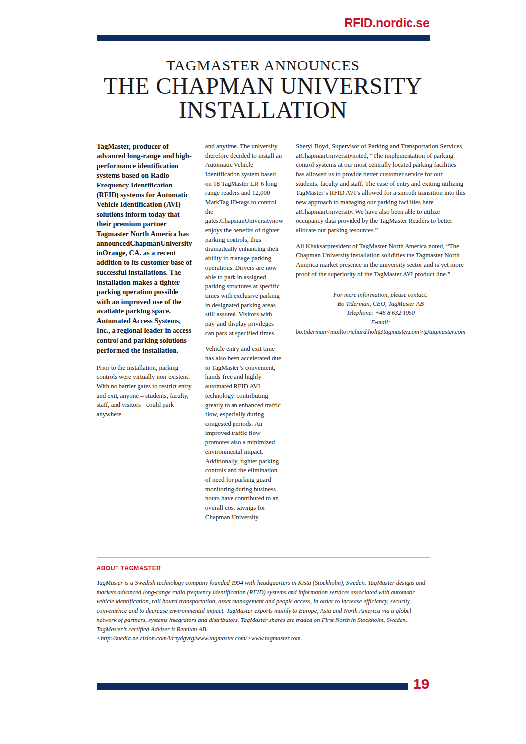RFID.nordic.se
TAGMASTER ANNOUNCES THE CHAPMAN UNIVERSITY INSTALLATION
TagMaster, producer of advanced long-range and high-performance identification systems based on Radio Frequency Identification (RFID) systems for Automatic Vehicle Identification (AVI) solutions inform today that their premium partner Tagmaster North America has announcedChapmanUniversity inOrange, CA. as a recent addition to its customer base of successful installations. The installation makes a tighter parking operation possible with an improved use of the available parking space. Automated Access Systems, Inc., a regional leader in access control and parking solutions performed the installation.
Prior to the installation, parking controls were virtually non-existent. With no barrier gates to restrict entry and exit, anyone – students, faculty, staff, and visitors - could park anywhere
and anytime. The university therefore decided to install an Automatic Vehicle Identification system based on 18 TagMaster LR-6 long range readers and 12,000 MarkTag ID-tags to control the gates.ChapmanUniversitynow enjoys the benefits of tighter parking controls, thus dramatically enhancing their ability to manage parking operations. Drivers are now able to park in assigned parking structures at specific times with exclusive parking in designated parking areas still assured. Visitors with pay-and-display privileges can park at specified times.
Vehicle entry and exit time has also been accelerated due to TagMaster’s convenient, hands-free and highly automated RFID AVI technology, contributing greatly to an enhanced traffic flow, especially during congested periods. An improved traffic flow promotes also a minimized environmental impact. Additionally, tighter parking controls and the elimination of need for parking guard monitoring during business hours have contributed to an overall cost savings for Chapman University.
Sheryl Boyd, Supervisor of Parking and Transportation Services, atChapmanUniversitynoted, “The implementation of parking control systems at our most centrally located parking facilities has allowed us to provide better customer service for our students, faculty and staff. The ease of entry and exiting utilizing TagMaster’s RFID AVI’s allowed for a smooth transition into this new approach to managing our parking facilities here atChapmanUniversity. We have also been able to utilize occupancy data provided by the TagMaster Readers to better allocate our parking resources.”
Ali Khaksarpresident of TagMaster North America noted, “The Chapman University installation solidifies the Tagmaster North America market presence in the university sector and is yet more proof of the superiority of the TagMaster AVI product line.”
For more information, please contact:
Bo Tiderman, CEO, TagMaster AB
Telephone: +46 8 632 1950
E-mail: bo.tiderman<mailto:richard.holt@tagmaster.com>@tagmaster.com
ABOUT TAGMASTER
TagMaster is a Swedish technology company founded 1994 with headquarters in Kista (Stockholm), Sweden. TagMaster designs and markets advanced long-range radio frequency identification (RFID) systems and information services associated with automatic vehicle identification, rail bound transportation, asset management and people access, in order to increase efficiency, security, convenience and to decrease environmental impact. TagMaster exports mainly to Europe, Asia and North America via a global network of partners, systems integrators and distributors. TagMaster shares are traded on First North in Stockholm, Sweden. TagMaster’s certified Adviser is Remium AB.
<http://media.ne.cision.com/l/rnydgvrg/www.tagmaster.com/>www.tagmaster.com.
19